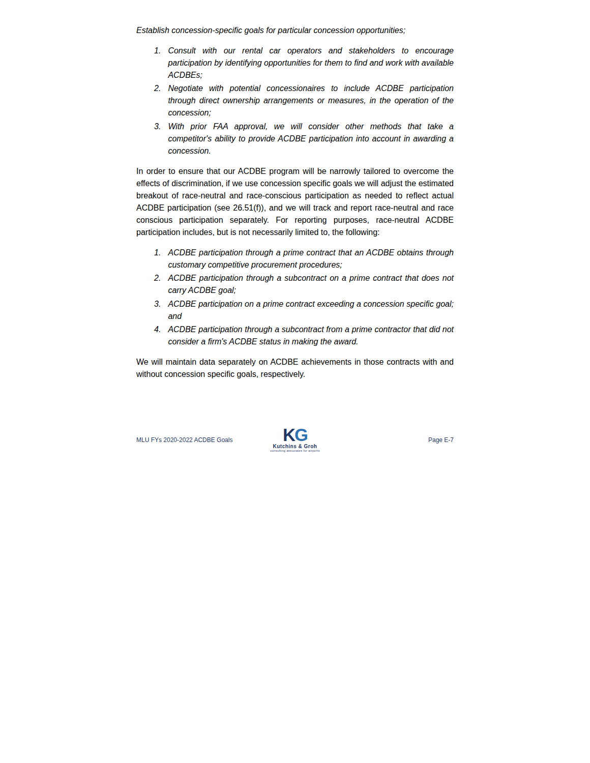Establish concession-specific goals for particular concession opportunities;
Consult with our rental car operators and stakeholders to encourage participation by identifying opportunities for them to find and work with available ACDBEs;
Negotiate with potential concessionaires to include ACDBE participation through direct ownership arrangements or measures, in the operation of the concession;
With prior FAA approval, we will consider other methods that take a competitor's ability to provide ACDBE participation into account in awarding a concession.
In order to ensure that our ACDBE program will be narrowly tailored to overcome the effects of discrimination, if we use concession specific goals we will adjust the estimated breakout of race-neutral and race-conscious participation as needed to reflect actual ACDBE participation (see 26.51(f)), and we will track and report race-neutral and race conscious participation separately. For reporting purposes, race-neutral ACDBE participation includes, but is not necessarily limited to, the following:
ACDBE participation through a prime contract that an ACDBE obtains through customary competitive procurement procedures;
ACDBE participation through a subcontract on a prime contract that does not carry ACDBE goal;
ACDBE participation on a prime contract exceeding a concession specific goal; and
ACDBE participation through a subcontract from a prime contractor that did not consider a firm's ACDBE status in making the award.
We will maintain data separately on ACDBE achievements in those contracts with and without concession specific goals, respectively.
| MLU FYs 2020-2022 ACDBE Goals | K G Kutchins & Groh consulting associates for airports | Page E-7 |